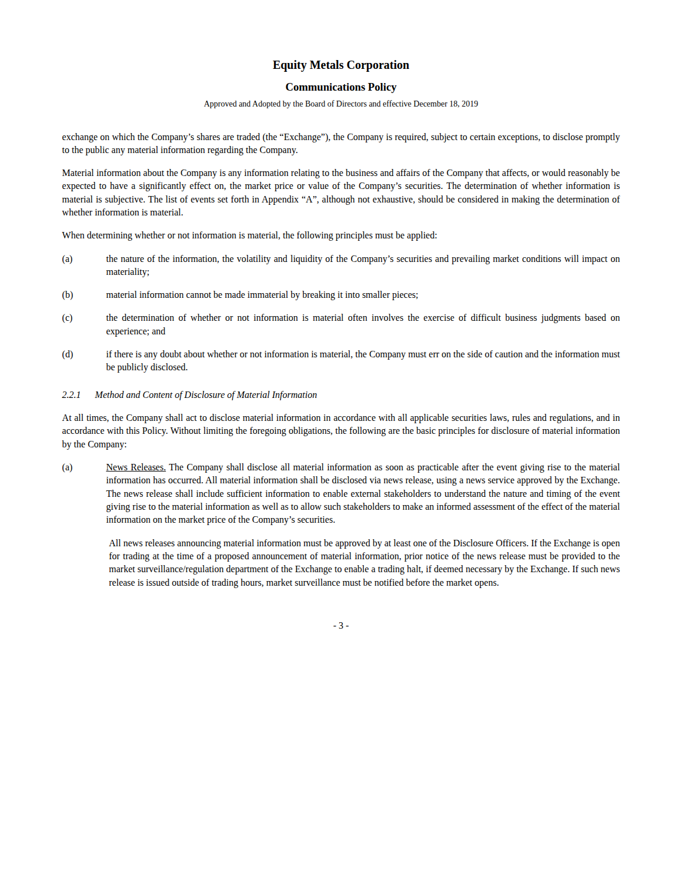Equity Metals Corporation
Communications Policy
Approved and Adopted by the Board of Directors and effective December 18, 2019
exchange on which the Company’s shares are traded (the “Exchange”), the Company is required, subject to certain exceptions, to disclose promptly to the public any material information regarding the Company.
Material information about the Company is any information relating to the business and affairs of the Company that affects, or would reasonably be expected to have a significantly effect on, the market price or value of the Company’s securities. The determination of whether information is material is subjective. The list of events set forth in Appendix “A”, although not exhaustive, should be considered in making the determination of whether information is material.
When determining whether or not information is material, the following principles must be applied:
| (a) | the nature of the information, the volatility and liquidity of the Company’s securities and prevailing market conditions will impact on materiality; |
| (b) | material information cannot be made immaterial by breaking it into smaller pieces; |
| (c) | the determination of whether or not information is material often involves the exercise of difficult business judgments based on experience; and |
| (d) | if there is any doubt about whether or not information is material, the Company must err on the side of caution and the information must be publicly disclosed. |
2.2.1 Method and Content of Disclosure of Material Information
At all times, the Company shall act to disclose material information in accordance with all applicable securities laws, rules and regulations, and in accordance with this Policy. Without limiting the foregoing obligations, the following are the basic principles for disclosure of material information by the Company:
| (a) | News Releases. The Company shall disclose all material information as soon as practicable after the event giving rise to the material information has occurred. All material information shall be disclosed via news release, using a news service approved by the Exchange. The news release shall include sufficient information to enable external stakeholders to understand the nature and timing of the event giving rise to the material information as well as to allow such stakeholders to make an informed assessment of the effect of the material information on the market price of the Company’s securities. |
All news releases announcing material information must be approved by at least one of the Disclosure Officers. If the Exchange is open for trading at the time of a proposed announcement of material information, prior notice of the news release must be provided to the market surveillance/regulation department of the Exchange to enable a trading halt, if deemed necessary by the Exchange. If such news release is issued outside of trading hours, market surveillance must be notified before the market opens.
- 3 -